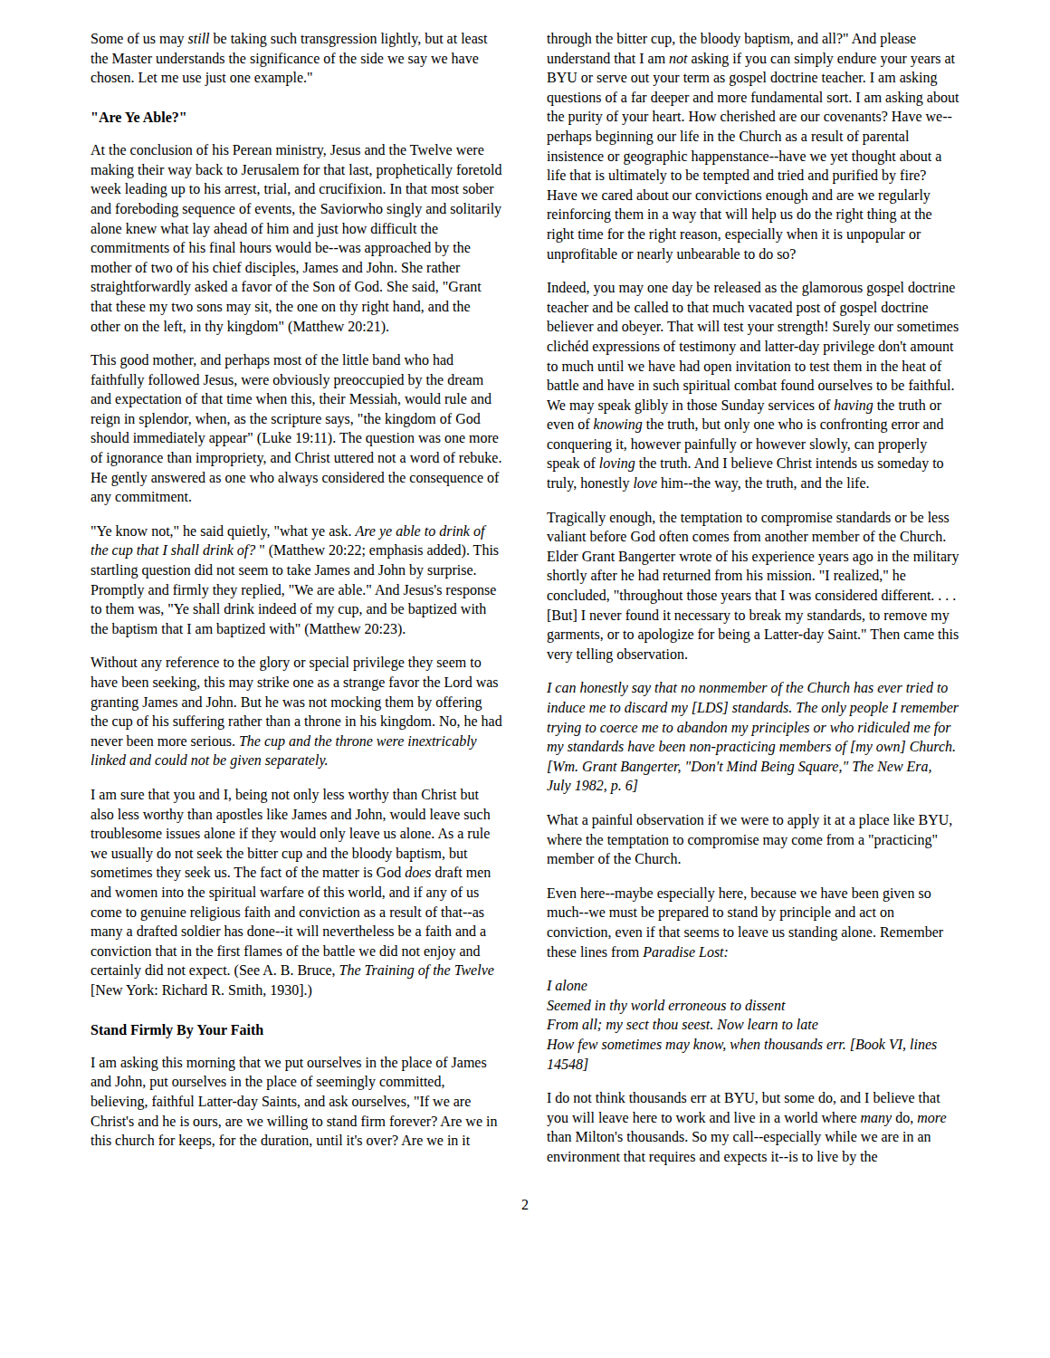Some of us may still be taking such transgression lightly, but at least the Master understands the significance of the side we say we have chosen. Let me use just one example."
"Are Ye Able?"
At the conclusion of his Perean ministry, Jesus and the Twelve were making their way back to Jerusalem for that last, prophetically foretold week leading up to his arrest, trial, and crucifixion. In that most sober and foreboding sequence of events, the Saviorwho singly and solitarily alone knew what lay ahead of him and just how difficult the commitments of his final hours would be--was approached by the mother of two of his chief disciples, James and John. She rather straightforwardly asked a favor of the Son of God. She said, "Grant that these my two sons may sit, the one on thy right hand, and the other on the left, in thy kingdom" (Matthew 20:21).
This good mother, and perhaps most of the little band who had faithfully followed Jesus, were obviously preoccupied by the dream and expectation of that time when this, their Messiah, would rule and reign in splendor, when, as the scripture says, "the kingdom of God should immediately appear" (Luke 19:11). The question was one more of ignorance than impropriety, and Christ uttered not a word of rebuke. He gently answered as one who always considered the consequence of any commitment.
"Ye know not," he said quietly, "what ye ask. Are ye able to drink of the cup that I shall drink of? " (Matthew 20:22; emphasis added). This startling question did not seem to take James and John by surprise. Promptly and firmly they replied, "We are able." And Jesus's response to them was, "Ye shall drink indeed of my cup, and be baptized with the baptism that I am baptized with" (Matthew 20:23).
Without any reference to the glory or special privilege they seem to have been seeking, this may strike one as a strange favor the Lord was granting James and John. But he was not mocking them by offering the cup of his suffering rather than a throne in his kingdom. No, he had never been more serious. The cup and the throne were inextricably linked and could not be given separately.
I am sure that you and I, being not only less worthy than Christ but also less worthy than apostles like James and John, would leave such troublesome issues alone if they would only leave us alone. As a rule we usually do not seek the bitter cup and the bloody baptism, but sometimes they seek us. The fact of the matter is God does draft men and women into the spiritual warfare of this world, and if any of us come to genuine religious faith and conviction as a result of that--as many a drafted soldier has done--it will nevertheless be a faith and a conviction that in the first flames of the battle we did not enjoy and certainly did not expect. (See A. B. Bruce, The Training of the Twelve [New York: Richard R. Smith, 1930].)
Stand Firmly By Your Faith
I am asking this morning that we put ourselves in the place of James and John, put ourselves in the place of seemingly committed, believing, faithful Latter-day Saints, and ask ourselves, "If we are Christ's and he is ours, are we willing to stand firm forever? Are we in this church for keeps, for the duration, until it's over? Are we in it through the bitter cup, the bloody baptism, and all?" And please understand that I am not asking if you can simply endure your years at BYU or serve out your term as gospel doctrine teacher. I am asking questions of a far deeper and more fundamental sort. I am asking about the purity of your heart. How cherished are our covenants? Have we--perhaps beginning our life in the Church as a result of parental insistence or geographic happenstance--have we yet thought about a life that is ultimately to be tempted and tried and purified by fire? Have we cared about our convictions enough and are we regularly reinforcing them in a way that will help us do the right thing at the right time for the right reason, especially when it is unpopular or unprofitable or nearly unbearable to do so?
Indeed, you may one day be released as the glamorous gospel doctrine teacher and be called to that much vacated post of gospel doctrine believer and obeyer. That will test your strength! Surely our sometimes clichéd expressions of testimony and latter-day privilege don't amount to much until we have had open invitation to test them in the heat of battle and have in such spiritual combat found ourselves to be faithful. We may speak glibly in those Sunday services of having the truth or even of knowing the truth, but only one who is confronting error and conquering it, however painfully or however slowly, can properly speak of loving the truth. And I believe Christ intends us someday to truly, honestly love him--the way, the truth, and the life.
Tragically enough, the temptation to compromise standards or be less valiant before God often comes from another member of the Church. Elder Grant Bangerter wrote of his experience years ago in the military shortly after he had returned from his mission. "I realized," he concluded, "throughout those years that I was considered different. . . . [But] I never found it necessary to break my standards, to remove my garments, or to apologize for being a Latter-day Saint." Then came this very telling observation.
I can honestly say that no nonmember of the Church has ever tried to induce me to discard my [LDS] standards. The only people I remember trying to coerce me to abandon my principles or who ridiculed me for my standards have been non-practicing members of [my own] Church. [Wm. Grant Bangerter, "Don't Mind Being Square," The New Era, July 1982, p. 6]
What a painful observation if we were to apply it at a place like BYU, where the temptation to compromise may come from a "practicing" member of the Church.
Even here--maybe especially here, because we have been given so much--we must be prepared to stand by principle and act on conviction, even if that seems to leave us standing alone. Remember these lines from Paradise Lost:
I alone Seemed in thy world erroneous to dissent From all; my sect thou seest. Now learn to late How few sometimes may know, when thousands err. [Book VI, lines 14548]
I do not think thousands err at BYU, but some do, and I believe that you will leave here to work and live in a world where many do, more than Milton's thousands. So my call--especially while we are in an environment that requires and expects it--is to live by the
2